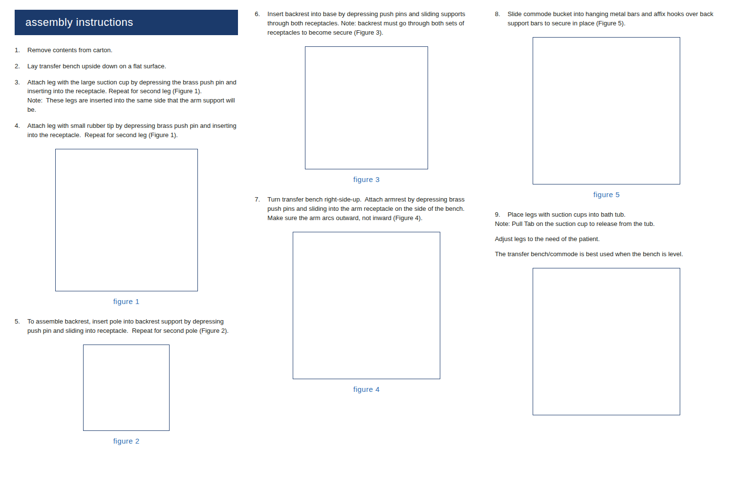assembly instructions
1. Remove contents from carton.
2. Lay transfer bench upside down on a flat surface.
3. Attach leg with the large suction cup by depressing the brass push pin and inserting into the receptacle. Repeat for second leg (Figure 1).
Note: These legs are inserted into the same side that the arm support will be.
4. Attach leg with small rubber tip by depressing brass push pin and inserting into the receptacle. Repeat for second leg (Figure 1).
figure 1
5. To assemble backrest, insert pole into backrest support by depressing push pin and sliding into receptacle. Repeat for second pole (Figure 2).
figure 2
6. Insert backrest into base by depressing push pins and sliding supports through both receptacles. Note: backrest must go through both sets of receptacles to become secure (Figure 3).
figure 3
7. Turn transfer bench right-side-up. Attach armrest by depressing brass push pins and sliding into the arm receptacle on the side of the bench. Make sure the arm arcs outward, not inward (Figure 4).
figure 4
8. Slide commode bucket into hanging metal bars and affix hooks over back support bars to secure in place (Figure 5).
figure 5
9. Place legs with suction cups into bath tub.
Note: Pull Tab on the suction cup to release from the tub.
Adjust legs to the need of the patient.
The transfer bench/commode is best used when the bench is level.